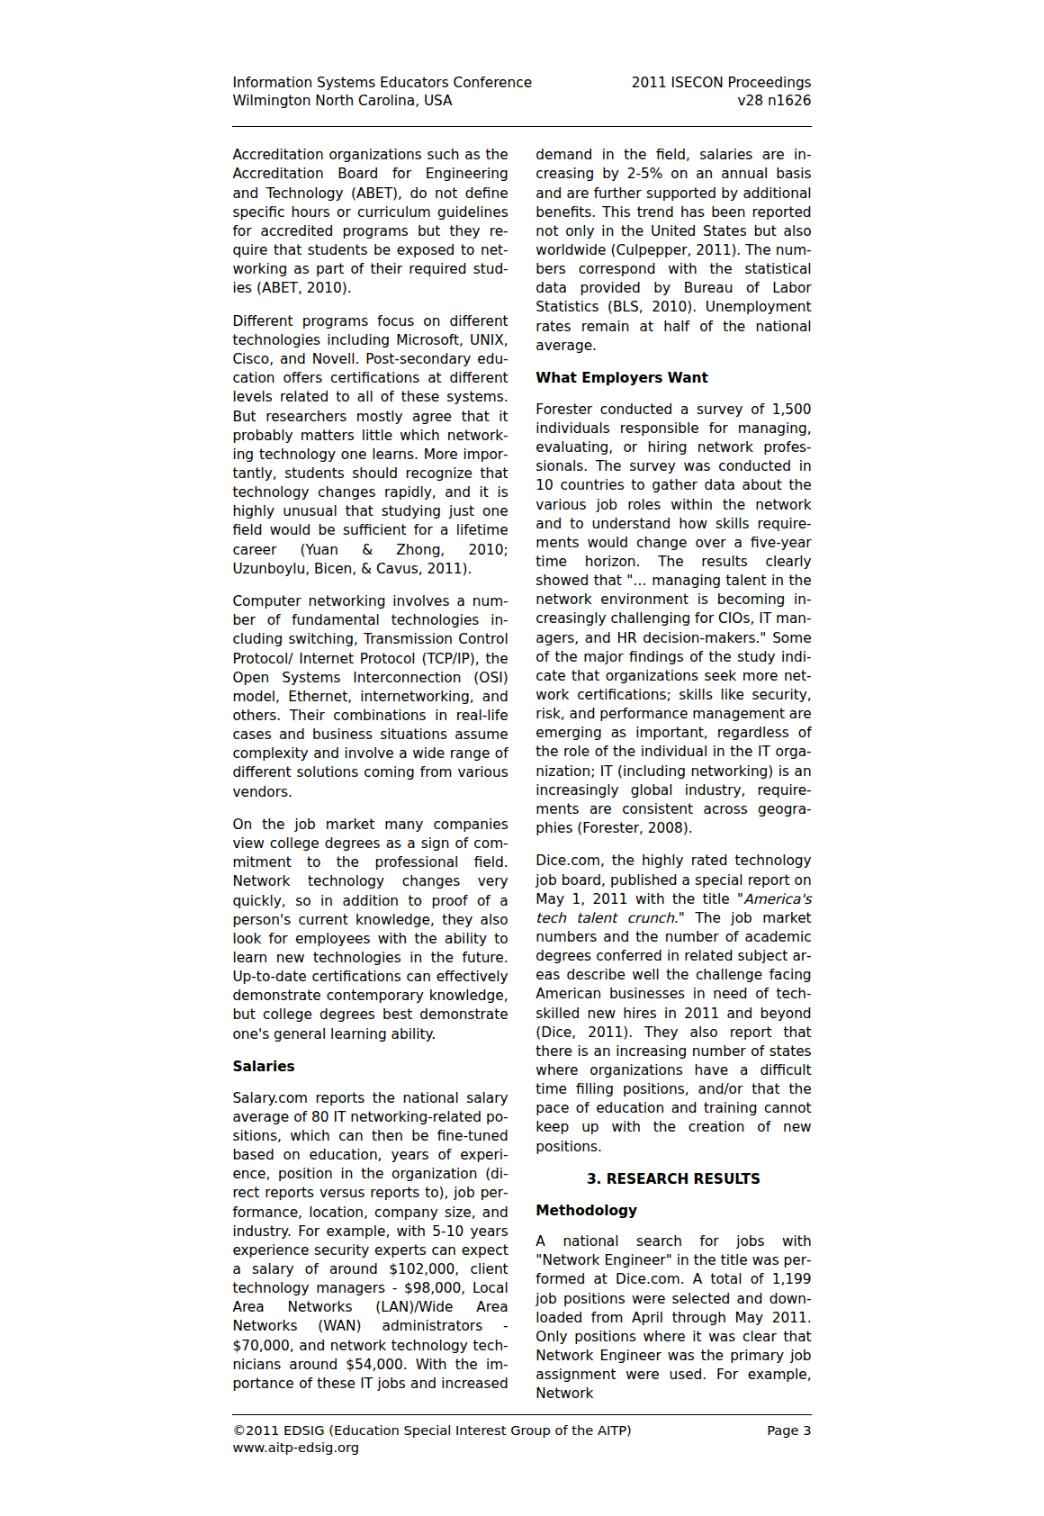Information Systems Educators Conference
Wilmington North Carolina, USA
2011 ISECON Proceedings
v28 n1626
Accreditation organizations such as the Accreditation Board for Engineering and Technology (ABET), do not define specific hours or curriculum guidelines for accredited programs but they require that students be exposed to networking as part of their required studies (ABET, 2010).
Different programs focus on different technologies including Microsoft, UNIX, Cisco, and Novell. Post-secondary education offers certifications at different levels related to all of these systems. But researchers mostly agree that it probably matters little which networking technology one learns. More importantly, students should recognize that technology changes rapidly, and it is highly unusual that studying just one field would be sufficient for a lifetime career (Yuan & Zhong, 2010; Uzunboylu, Bicen, & Cavus, 2011).
Computer networking involves a number of fundamental technologies including switching, Transmission Control Protocol/ Internet Protocol (TCP/IP), the Open Systems Interconnection (OSI) model, Ethernet, internetworking, and others. Their combinations in real-life cases and business situations assume complexity and involve a wide range of different solutions coming from various vendors.
On the job market many companies view college degrees as a sign of commitment to the professional field. Network technology changes very quickly, so in addition to proof of a person's current knowledge, they also look for employees with the ability to learn new technologies in the future. Up-to-date certifications can effectively demonstrate contemporary knowledge, but college degrees best demonstrate one's general learning ability.
Salaries
Salary.com reports the national salary average of 80 IT networking-related positions, which can then be fine-tuned based on education, years of experience, position in the organization (direct reports versus reports to), job performance, location, company size, and industry. For example, with 5-10 years experience security experts can expect a salary of around $102,000, client technology managers - $98,000, Local Area Networks (LAN)/Wide Area Networks (WAN) administrators - $70,000, and network technology technicians around $54,000. With the importance of these IT jobs and increased demand in the field, salaries are increasing by 2-5% on an annual basis and are further supported by additional benefits. This trend has been reported not only in the United States but also worldwide (Culpepper, 2011). The numbers correspond with the statistical data provided by Bureau of Labor Statistics (BLS, 2010). Unemployment rates remain at half of the national average.
What Employers Want
Forester conducted a survey of 1,500 individuals responsible for managing, evaluating, or hiring network professionals. The survey was conducted in 10 countries to gather data about the various job roles within the network and to understand how skills requirements would change over a five-year time horizon. The results clearly showed that "… managing talent in the network environment is becoming increasingly challenging for CIOs, IT managers, and HR decision-makers." Some of the major findings of the study indicate that organizations seek more network certifications; skills like security, risk, and performance management are emerging as important, regardless of the role of the individual in the IT organization; IT (including networking) is an increasingly global industry, requirements are consistent across geographies (Forester, 2008).
Dice.com, the highly rated technology job board, published a special report on May 1, 2011 with the title "America's tech talent crunch." The job market numbers and the number of academic degrees conferred in related subject areas describe well the challenge facing American businesses in need of tech-skilled new hires in 2011 and beyond (Dice, 2011). They also report that there is an increasing number of states where organizations have a difficult time filling positions, and/or that the pace of education and training cannot keep up with the creation of new positions.
3. RESEARCH RESULTS
Methodology
A national search for jobs with "Network Engineer" in the title was performed at Dice.com. A total of 1,199 job positions were selected and downloaded from April through May 2011. Only positions where it was clear that Network Engineer was the primary job assignment were used. For example, Network
©2011 EDSIG (Education Special Interest Group of the AITP)
www.aitp-edsig.org
Page 3